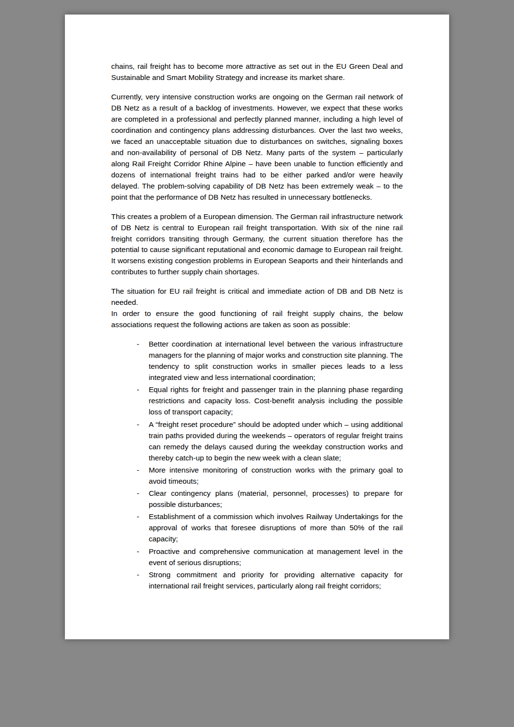chains, rail freight has to become more attractive as set out in the EU Green Deal and Sustainable and Smart Mobility Strategy and increase its market share.
Currently, very intensive construction works are ongoing on the German rail network of DB Netz as a result of a backlog of investments. However, we expect that these works are completed in a professional and perfectly planned manner, including a high level of coordination and contingency plans addressing disturbances. Over the last two weeks, we faced an unacceptable situation due to disturbances on switches, signaling boxes and non-availability of personal of DB Netz. Many parts of the system – particularly along Rail Freight Corridor Rhine Alpine – have been unable to function efficiently and dozens of international freight trains had to be either parked and/or were heavily delayed. The problem-solving capability of DB Netz has been extremely weak – to the point that the performance of DB Netz has resulted in unnecessary bottlenecks.
This creates a problem of a European dimension. The German rail infrastructure network of DB Netz is central to European rail freight transportation. With six of the nine rail freight corridors transiting through Germany, the current situation therefore has the potential to cause significant reputational and economic damage to European rail freight. It worsens existing congestion problems in European Seaports and their hinterlands and contributes to further supply chain shortages.
The situation for EU rail freight is critical and immediate action of DB and DB Netz is needed.
In order to ensure the good functioning of rail freight supply chains, the below associations request the following actions are taken as soon as possible:
Better coordination at international level between the various infrastructure managers for the planning of major works and construction site planning. The tendency to split construction works in smaller pieces leads to a less integrated view and less international coordination;
Equal rights for freight and passenger train in the planning phase regarding restrictions and capacity loss. Cost-benefit analysis including the possible loss of transport capacity;
A “freight reset procedure” should be adopted under which – using additional train paths provided during the weekends – operators of regular freight trains can remedy the delays caused during the weekday construction works and thereby catch-up to begin the new week with a clean slate;
More intensive monitoring of construction works with the primary goal to avoid timeouts;
Clear contingency plans (material, personnel, processes) to prepare for possible disturbances;
Establishment of a commission which involves Railway Undertakings for the approval of works that foresee disruptions of more than 50% of the rail capacity;
Proactive and comprehensive communication at management level in the event of serious disruptions;
Strong commitment and priority for providing alternative capacity for international rail freight services, particularly along rail freight corridors;